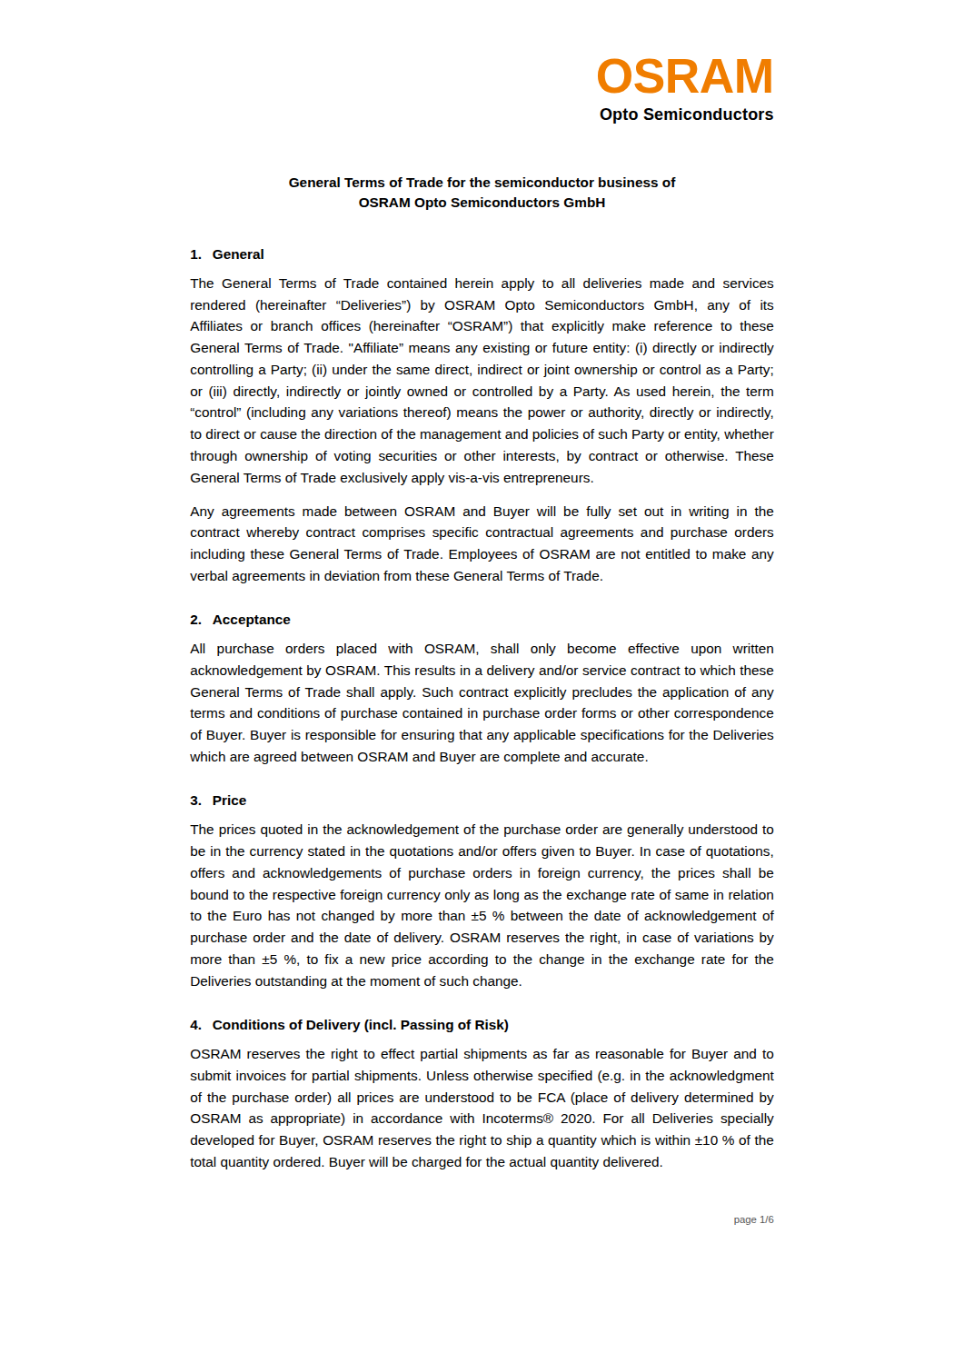OSRAM Opto Semiconductors
General Terms of Trade for the semiconductor business of
OSRAM Opto Semiconductors GmbH
1. General
The General Terms of Trade contained herein apply to all deliveries made and services rendered (hereinafter “Deliveries”) by OSRAM Opto Semiconductors GmbH, any of its Affiliates or branch offices (hereinafter “OSRAM”) that explicitly make reference to these General Terms of Trade. "Affiliate” means any existing or future entity: (i) directly or indirectly controlling a Party; (ii) under the same direct, indirect or joint ownership or control as a Party; or (iii) directly, indirectly or jointly owned or controlled by a Party. As used herein, the term “control” (including any variations thereof) means the power or authority, directly or indirectly, to direct or cause the direction of the management and policies of such Party or entity, whether through ownership of voting securities or other interests, by contract or otherwise. These General Terms of Trade exclusively apply vis-a-vis entrepreneurs.
Any agreements made between OSRAM and Buyer will be fully set out in writing in the contract whereby contract comprises specific contractual agreements and purchase orders including these General Terms of Trade. Employees of OSRAM are not entitled to make any verbal agreements in deviation from these General Terms of Trade.
2. Acceptance
All purchase orders placed with OSRAM, shall only become effective upon written acknowledgement by OSRAM. This results in a delivery and/or service contract to which these General Terms of Trade shall apply. Such contract explicitly precludes the application of any terms and conditions of purchase contained in purchase order forms or other correspondence of Buyer. Buyer is responsible for ensuring that any applicable specifications for the Deliveries which are agreed between OSRAM and Buyer are complete and accurate.
3. Price
The prices quoted in the acknowledgement of the purchase order are generally understood to be in the currency stated in the quotations and/or offers given to Buyer. In case of quotations, offers and acknowledgements of purchase orders in foreign currency, the prices shall be bound to the respective foreign currency only as long as the exchange rate of same in relation to the Euro has not changed by more than ±5 % between the date of acknowledgement of purchase order and the date of delivery. OSRAM reserves the right, in case of variations by more than ±5 %, to fix a new price according to the change in the exchange rate for the Deliveries outstanding at the moment of such change.
4. Conditions of Delivery (incl. Passing of Risk)
OSRAM reserves the right to effect partial shipments as far as reasonable for Buyer and to submit invoices for partial shipments. Unless otherwise specified (e.g. in the acknowledgment of the purchase order) all prices are understood to be FCA (place of delivery determined by OSRAM as appropriate) in accordance with Incoterms® 2020. For all Deliveries specially developed for Buyer, OSRAM reserves the right to ship a quantity which is within ±10 % of the total quantity ordered. Buyer will be charged for the actual quantity delivered.
page 1/6